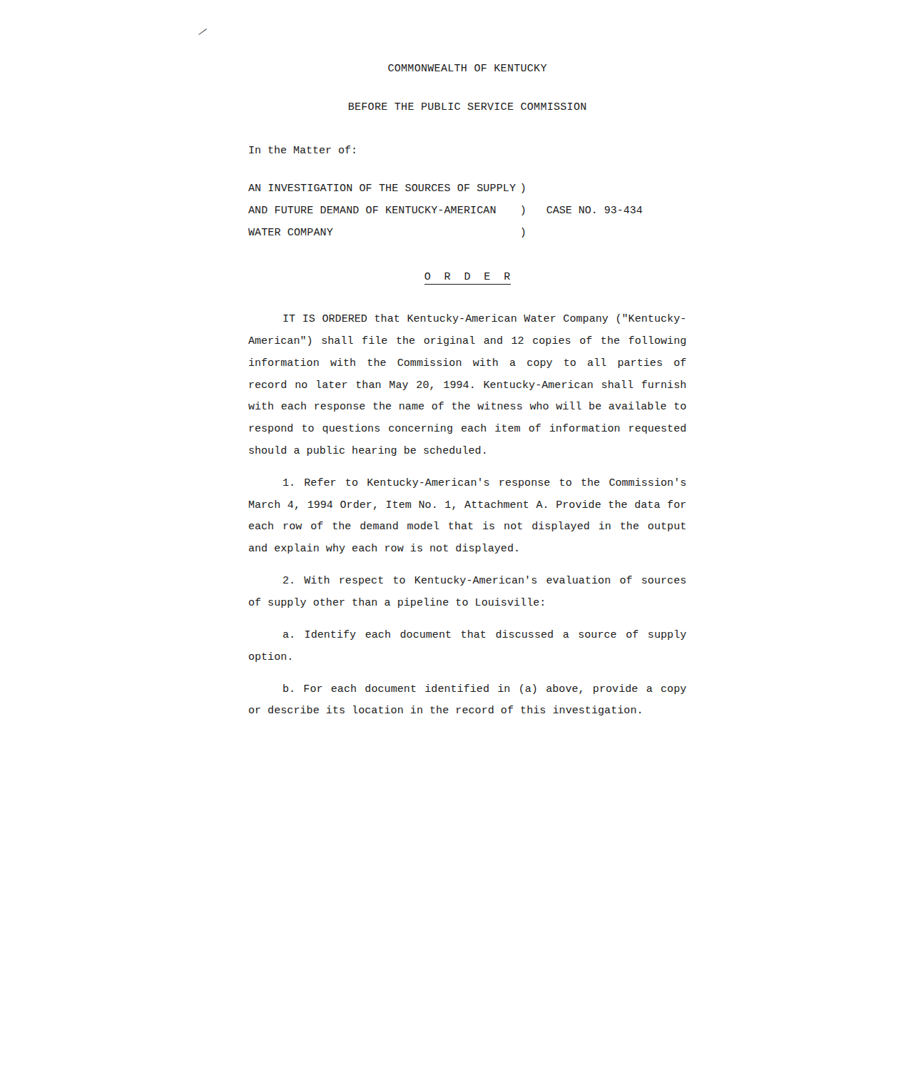⁄
COMMONWEALTH OF KENTUCKY
BEFORE THE PUBLIC SERVICE COMMISSION
In the Matter of:
| AN INVESTIGATION OF THE SOURCES OF SUPPLY | ) | |
| AND FUTURE DEMAND OF KENTUCKY-AMERICAN | ) | CASE NO. 93-434 |
| WATER COMPANY | ) | |
O R D E R
IT IS ORDERED that Kentucky-American Water Company ("Kentucky-American") shall file the original and 12 copies of the following information with the Commission with a copy to all parties of record no later than May 20, 1994. Kentucky-American shall furnish with each response the name of the witness who will be available to respond to questions concerning each item of information requested should a public hearing be scheduled.
1. Refer to Kentucky-American's response to the Commission's March 4, 1994 Order, Item No. 1, Attachment A. Provide the data for each row of the demand model that is not displayed in the output and explain why each row is not displayed.
2. With respect to Kentucky-American's evaluation of sources of supply other than a pipeline to Louisville:
a. Identify each document that discussed a source of supply option.
b. For each document identified in (a) above, provide a copy or describe its location in the record of this investigation.